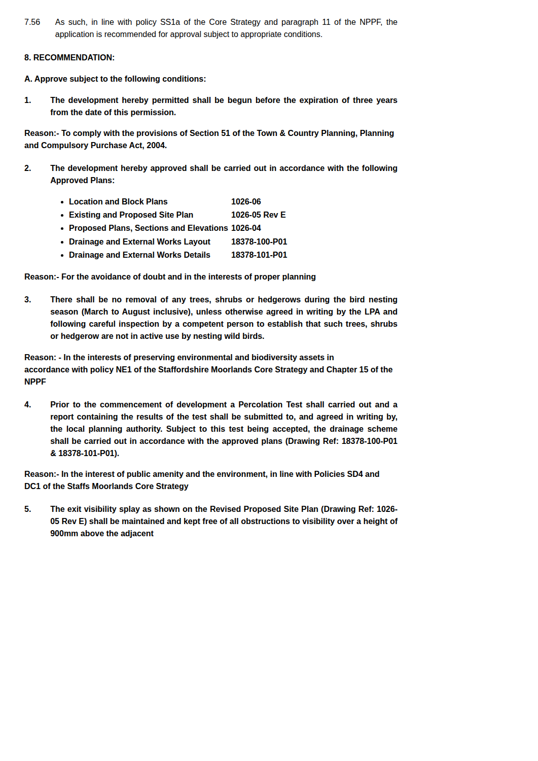7.56
As such, in line with policy SS1a of the Core Strategy and paragraph 11 of the NPPF, the application is recommended for approval subject to appropriate conditions.
8. RECOMMENDATION:
A. Approve subject to the following conditions:
1.
The development hereby permitted shall be begun before the expiration of three years from the date of this permission.
Reason:- To comply with the provisions of Section 51 of the Town & Country Planning, Planning and Compulsory Purchase Act, 2004.
2.
The development hereby approved shall be carried out in accordance with the following Approved Plans:
Location and Block Plans1026-06
Existing and Proposed Site Plan1026-05 Rev E
Proposed Plans, Sections and Elevations1026-04
Drainage and External Works Layout18378-100-P01
Drainage and External Works Details18378-101-P01
Reason:- For the avoidance of doubt and in the interests of proper planning
3.
There shall be no removal of any trees, shrubs or hedgerows during the bird nesting season (March to August inclusive), unless otherwise agreed in writing by the LPA and following careful inspection by a competent person to establish that such trees, shrubs or hedgerow are not in active use by nesting wild birds.
Reason: - In the interests of preserving environmental and biodiversity assets in
accordance with policy NE1 of the Staffordshire Moorlands Core Strategy and Chapter 15 of the NPPF
4.
Prior to the commencement of development a Percolation Test shall carried out and a report containing the results of the test shall be submitted to, and agreed in writing by, the local planning authority. Subject to this test being accepted, the drainage scheme shall be carried out in accordance with the approved plans (Drawing Ref: 18378-100-P01 & 18378-101-P01).
Reason:- In the interest of public amenity and the environment, in line with Policies SD4 and DC1 of the Staffs Moorlands Core Strategy
5.
The exit visibility splay as shown on the Revised Proposed Site Plan (Drawing Ref: 1026-05 Rev E) shall be maintained and kept free of all obstructions to visibility over a height of 900mm above the adjacent